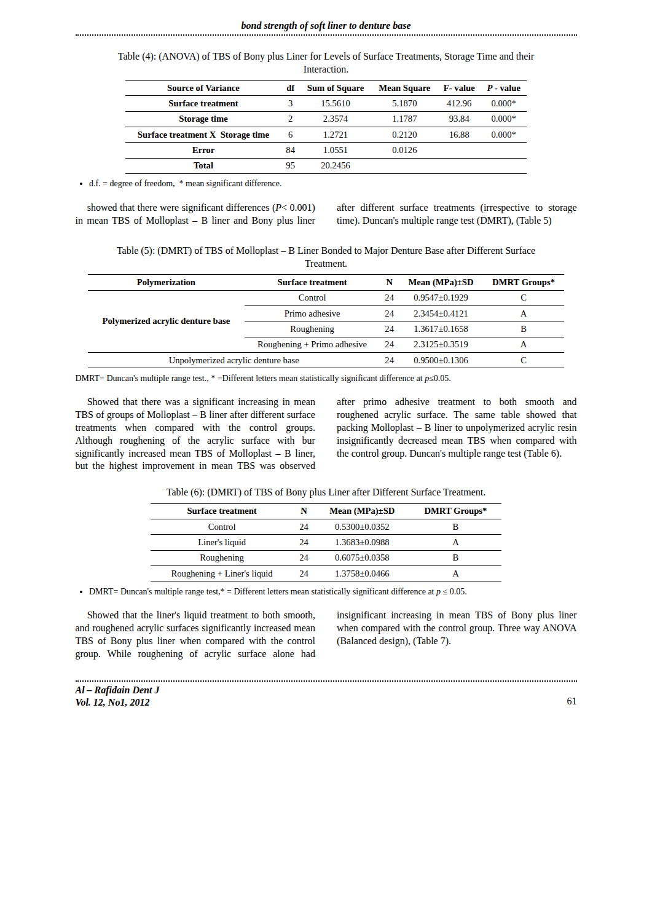bond strength of soft liner to denture base
Table (4): (ANOVA) of TBS of Bony plus Liner for Levels of Surface Treatments, Storage Time and their Interaction.
| Source of Variance | df | Sum of Square | Mean Square | F- value | P - value |
| --- | --- | --- | --- | --- | --- |
| Surface treatment | 3 | 15.5610 | 5.1870 | 412.96 | 0.000* |
| Storage time | 2 | 2.3574 | 1.1787 | 93.84 | 0.000* |
| Surface treatment X Storage time | 6 | 1.2721 | 0.2120 | 16.88 | 0.000* |
| Error | 84 | 1.0551 | 0.0126 | | |
| Total | 95 | 20.2456 | | | |
d.f. = degree of freedom, * mean significant difference.
showed that there were significant differences (P< 0.001) in mean TBS of Molloplast – B liner and Bony plus liner after different surface treatments (irrespective to storage time). Duncan's multiple range test (DMRT), (Table 5)
Table (5): (DMRT) of TBS of Molloplast – B Liner Bonded to Major Denture Base after Different Surface Treatment.
| Polymerization | Surface treatment | N | Mean (MPa)±SD | DMRT Groups* |
| --- | --- | --- | --- | --- |
| Polymerized acrylic denture base | Control | 24 | 0.9547±0.1929 | C |
| Primo adhesive | 24 | 2.3454±0.4121 | A |
| Roughening | 24 | 1.3617±0.1658 | B |
| Roughening + Primo adhesive | 24 | 2.3125±0.3519 | A |
| Unpolymerized acrylic denture base | 24 | 0.9500±0.1306 | C |
DMRT= Duncan's multiple range test., * =Different letters mean statistically significant difference at p≤0.05.
Showed that there was a significant increasing in mean TBS of groups of Molloplast – B liner after different surface treatments when compared with the control groups. Although roughening of the acrylic surface with bur significantly increased mean TBS of Molloplast – B liner, but the highest improvement in mean TBS was observed after primo adhesive treatment to both smooth and roughened acrylic surface. The same table showed that packing Molloplast – B liner to unpolymerized acrylic resin insignificantly decreased mean TBS when compared with the control group. Duncan's multiple range test (Table 6).
Table (6): (DMRT) of TBS of Bony plus Liner after Different Surface Treatment.
| Surface treatment | N | Mean (MPa)±SD | DMRT Groups* |
| --- | --- | --- | --- |
| Control | 24 | 0.5300±0.0352 | B |
| Liner's liquid | 24 | 1.3683±0.0988 | A |
| Roughening | 24 | 0.6075±0.0358 | B |
| Roughening + Liner's liquid | 24 | 1.3758±0.0466 | A |
DMRT= Duncan's multiple range test,* = Different letters mean statistically significant difference at p ≤ 0.05.
Showed that the liner's liquid treatment to both smooth, and roughened acrylic surfaces significantly increased mean TBS of Bony plus liner when compared with the control group. While roughening of acrylic surface alone had insignificant increasing in mean TBS of Bony plus liner when compared with the control group. Three way ANOVA (Balanced design), (Table 7).
Al – Rafidain Dent J
Vol. 12, No1, 2012
61